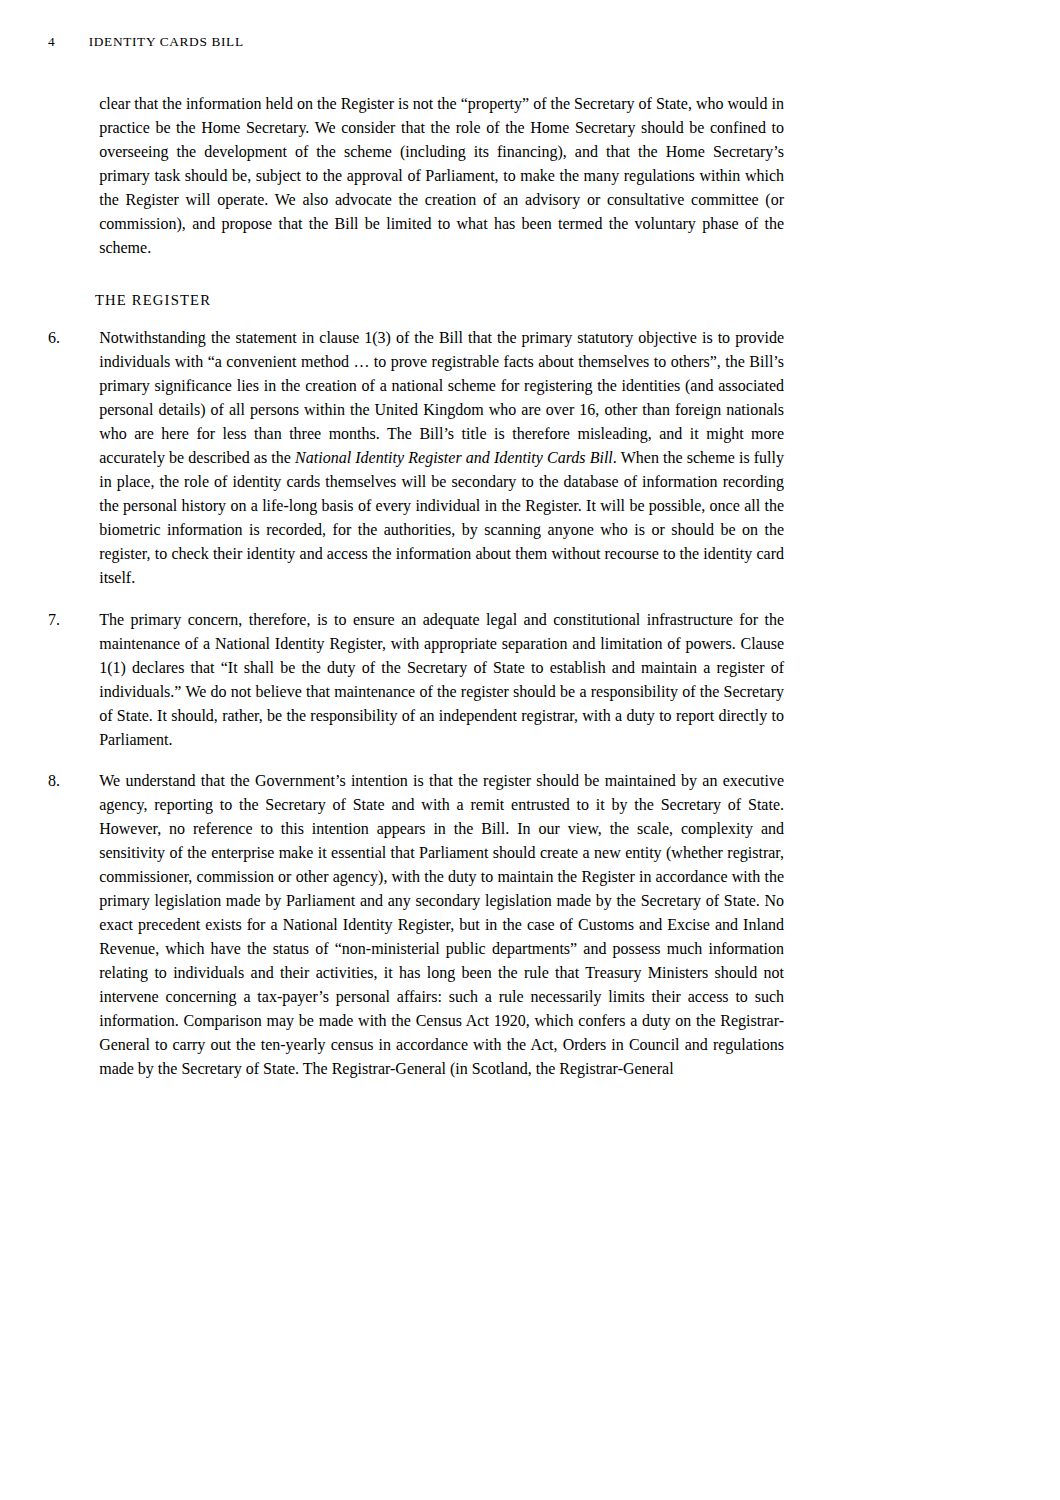4 IDENTITY CARDS BILL
clear that the information held on the Register is not the “property” of the Secretary of State, who would in practice be the Home Secretary. We consider that the role of the Home Secretary should be confined to overseeing the development of the scheme (including its financing), and that the Home Secretary’s primary task should be, subject to the approval of Parliament, to make the many regulations within which the Register will operate. We also advocate the creation of an advisory or consultative committee (or commission), and propose that the Bill be limited to what has been termed the voluntary phase of the scheme.
THE REGISTER
6. Notwithstanding the statement in clause 1(3) of the Bill that the primary statutory objective is to provide individuals with “a convenient method … to prove registrable facts about themselves to others”, the Bill’s primary significance lies in the creation of a national scheme for registering the identities (and associated personal details) of all persons within the United Kingdom who are over 16, other than foreign nationals who are here for less than three months. The Bill’s title is therefore misleading, and it might more accurately be described as the National Identity Register and Identity Cards Bill. When the scheme is fully in place, the role of identity cards themselves will be secondary to the database of information recording the personal history on a life-long basis of every individual in the Register. It will be possible, once all the biometric information is recorded, for the authorities, by scanning anyone who is or should be on the register, to check their identity and access the information about them without recourse to the identity card itself.
7. The primary concern, therefore, is to ensure an adequate legal and constitutional infrastructure for the maintenance of a National Identity Register, with appropriate separation and limitation of powers. Clause 1(1) declares that “It shall be the duty of the Secretary of State to establish and maintain a register of individuals.” We do not believe that maintenance of the register should be a responsibility of the Secretary of State. It should, rather, be the responsibility of an independent registrar, with a duty to report directly to Parliament.
8. We understand that the Government’s intention is that the register should be maintained by an executive agency, reporting to the Secretary of State and with a remit entrusted to it by the Secretary of State. However, no reference to this intention appears in the Bill. In our view, the scale, complexity and sensitivity of the enterprise make it essential that Parliament should create a new entity (whether registrar, commissioner, commission or other agency), with the duty to maintain the Register in accordance with the primary legislation made by Parliament and any secondary legislation made by the Secretary of State. No exact precedent exists for a National Identity Register, but in the case of Customs and Excise and Inland Revenue, which have the status of “non-ministerial public departments” and possess much information relating to individuals and their activities, it has long been the rule that Treasury Ministers should not intervene concerning a tax-payer’s personal affairs: such a rule necessarily limits their access to such information. Comparison may be made with the Census Act 1920, which confers a duty on the Registrar-General to carry out the ten-yearly census in accordance with the Act, Orders in Council and regulations made by the Secretary of State. The Registrar-General (in Scotland, the Registrar-General